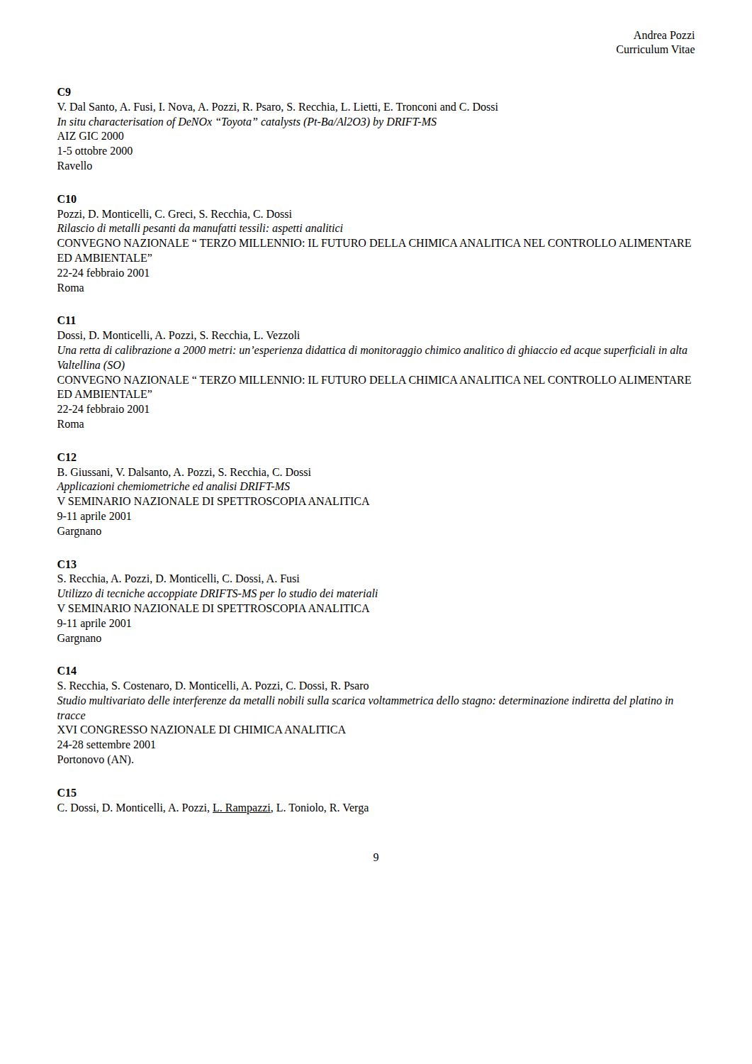Andrea Pozzi
Curriculum Vitae
C9
V. Dal Santo, A. Fusi, I. Nova, A. Pozzi, R. Psaro, S. Recchia, L. Lietti, E. Tronconi and C. Dossi
In situ characterisation of DeNOx “Toyota” catalysts (Pt-Ba/Al2O3) by DRIFT-MS
AIZ GIC 2000
1-5 ottobre 2000
Ravello
C10
Pozzi, D. Monticelli, C. Greci, S. Recchia, C. Dossi
Rilascio di metalli pesanti da manufatti tessili: aspetti analitici
CONVEGNO NAZIONALE “ TERZO MILLENNIO: IL FUTURO DELLA CHIMICA ANALITICA NEL CONTROLLO ALIMENTARE ED AMBIENTALE”
22-24 febbraio 2001
Roma
C11
Dossi, D. Monticelli, A. Pozzi, S. Recchia, L. Vezzoli
Una retta di calibrazione a 2000 metri: un’esperienza didattica di monitoraggio chimico analitico di ghiaccio ed acque superficiali in alta Valtellina (SO)
CONVEGNO NAZIONALE “ TERZO MILLENNIO: IL FUTURO DELLA CHIMICA ANALITICA NEL CONTROLLO ALIMENTARE ED AMBIENTALE”
22-24 febbraio 2001
Roma
C12
B. Giussani, V. Dalsanto, A. Pozzi, S. Recchia, C. Dossi
Applicazioni chemiometriche ed analisi DRIFT-MS
V SEMINARIO NAZIONALE DI SPETTROSCOPIA ANALITICA
9-11 aprile 2001
Gargnano
C13
S. Recchia, A. Pozzi, D. Monticelli, C. Dossi, A. Fusi
Utilizzo di tecniche accoppiate DRIFTS-MS per lo studio dei materiali
V SEMINARIO NAZIONALE DI SPETTROSCOPIA ANALITICA
9-11 aprile 2001
Gargnano
C14
S. Recchia, S. Costenaro, D. Monticelli, A. Pozzi, C. Dossi, R. Psaro
Studio multivariato delle interferenze da metalli nobili sulla scarica voltammetrica dello stagno: determinazione indiretta del platino in tracce
XVI CONGRESSO NAZIONALE DI CHIMICA ANALITICA
24-28 settembre 2001
Portonovo (AN).
C15
C. Dossi, D. Monticelli, A. Pozzi, L. Rampazzi, L. Toniolo, R. Verga
9